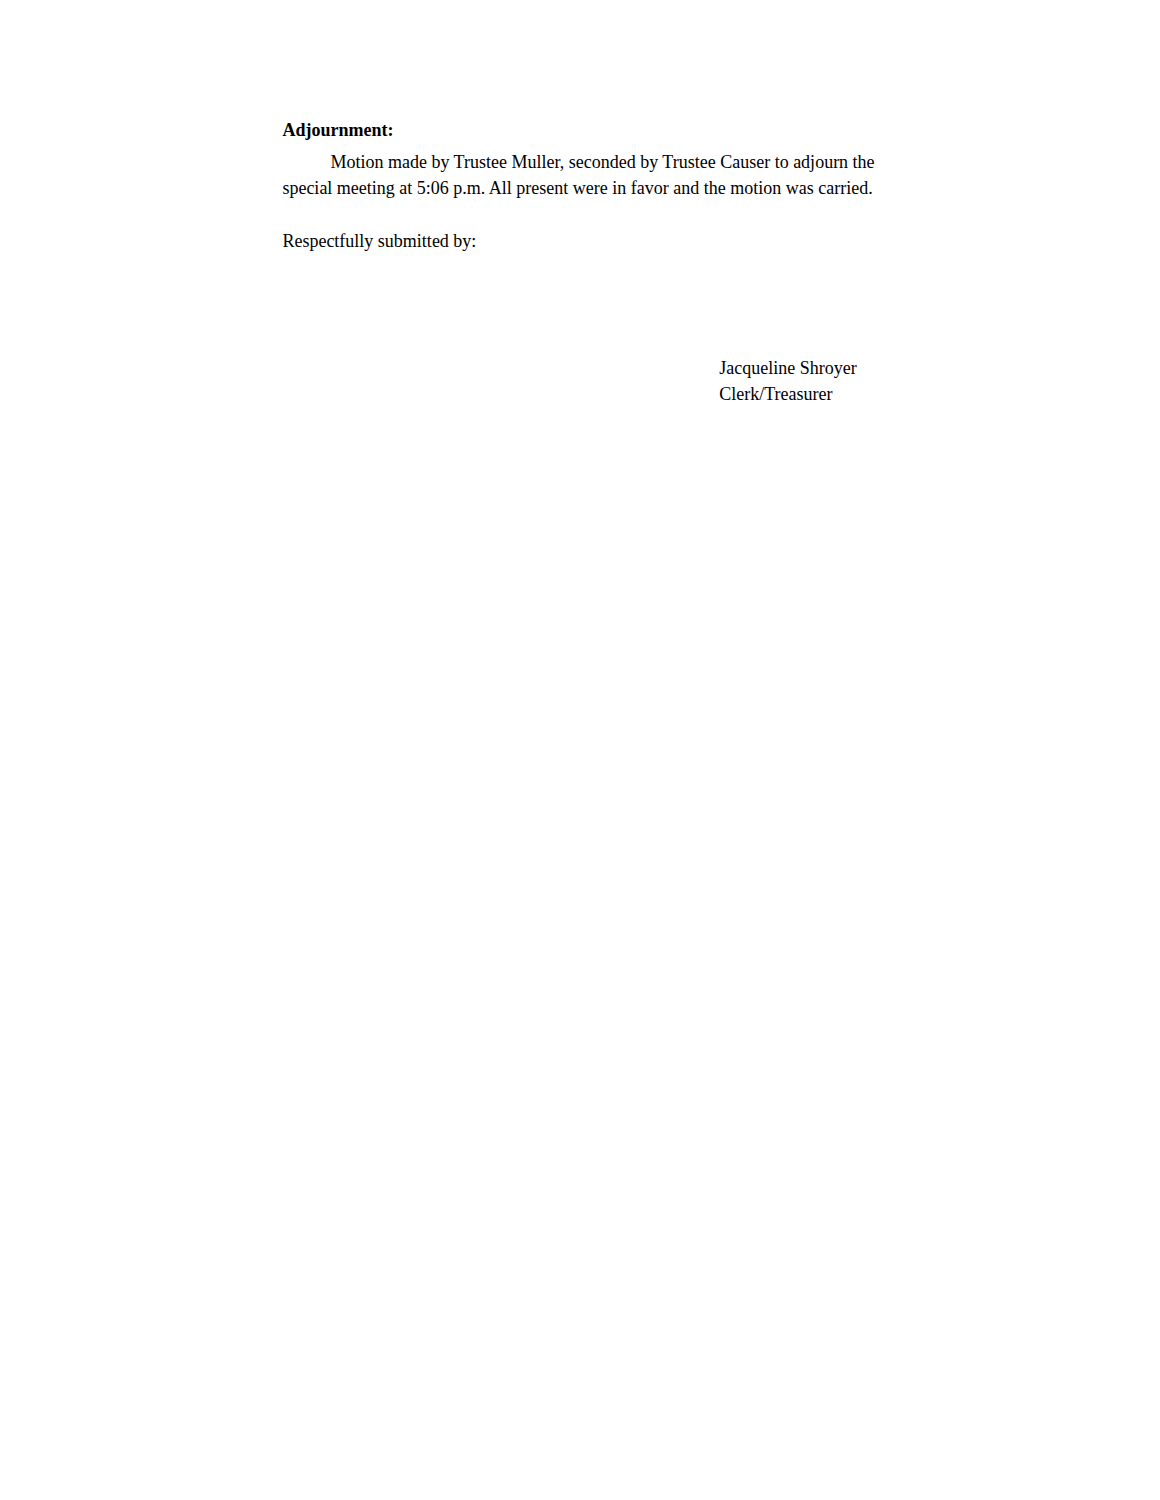Adjournment:
Motion made by Trustee Muller, seconded by Trustee Causer to adjourn the special meeting at 5:06 p.m. All present were in favor and the motion was carried.
Respectfully submitted by:
Jacqueline Shroyer
Clerk/Treasurer